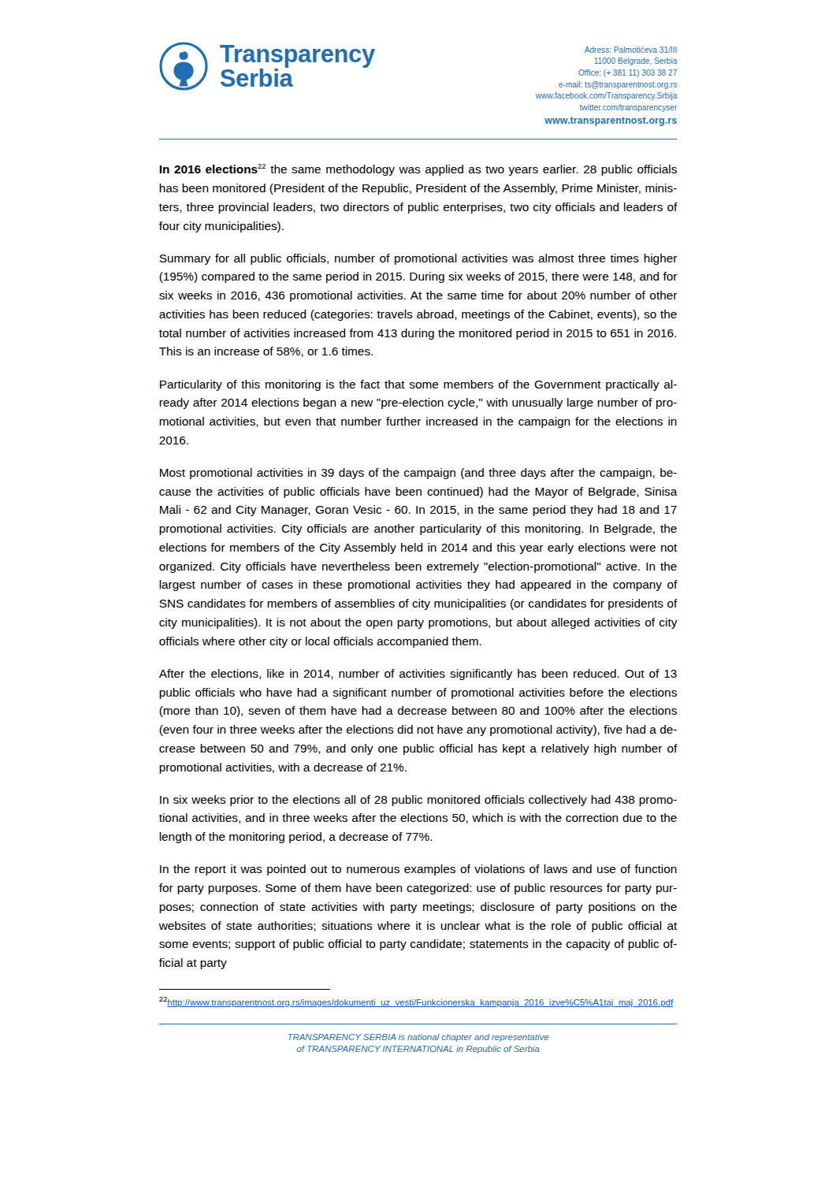Transparency Serbia
Adress: Palmotićeva 31/III
11000 Belgrade, Serbia
Office: (+ 381 11) 303 38 27
e-mail: ts@transparentnost.org.rs
www.facebook.com/Transparency.Srbija
twitter.com/transparencyser
www.transparentnost.org.rs
In 2016 elections22 the same methodology was applied as two years earlier. 28 public officials has been monitored (President of the Republic, President of the Assembly, Prime Minister, ministers, three provincial leaders, two directors of public enterprises, two city officials and leaders of four city municipalities).
Summary for all public officials, number of promotional activities was almost three times higher (195%) compared to the same period in 2015. During six weeks of 2015, there were 148, and for six weeks in 2016, 436 promotional activities. At the same time for about 20% number of other activities has been reduced (categories: travels abroad, meetings of the Cabinet, events), so the total number of activities increased from 413 during the monitored period in 2015 to 651 in 2016. This is an increase of 58%, or 1.6 times.
Particularity of this monitoring is the fact that some members of the Government practically already after 2014 elections began a new "pre-election cycle," with unusually large number of promotional activities, but even that number further increased in the campaign for the elections in 2016.
Most promotional activities in 39 days of the campaign (and three days after the campaign, because the activities of public officials have been continued) had the Mayor of Belgrade, Sinisa Mali - 62 and City Manager, Goran Vesic - 60. In 2015, in the same period they had 18 and 17 promotional activities. City officials are another particularity of this monitoring. In Belgrade, the elections for members of the City Assembly held in 2014 and this year early elections were not organized. City officials have nevertheless been extremely "election-promotional" active. In the largest number of cases in these promotional activities they had appeared in the company of SNS candidates for members of assemblies of city municipalities (or candidates for presidents of city municipalities). It is not about the open party promotions, but about alleged activities of city officials where other city or local officials accompanied them.
After the elections, like in 2014, number of activities significantly has been reduced. Out of 13 public officials who have had a significant number of promotional activities before the elections (more than 10), seven of them have had a decrease between 80 and 100% after the elections (even four in three weeks after the elections did not have any promotional activity), five had a decrease between 50 and 79%, and only one public official has kept a relatively high number of promotional activities, with a decrease of 21%.
In six weeks prior to the elections all of 28 public monitored officials collectively had 438 promotional activities, and in three weeks after the elections 50, which is with the correction due to the length of the monitoring period, a decrease of 77%.
In the report it was pointed out to numerous examples of violations of laws and use of function for party purposes. Some of them have been categorized: use of public resources for party purposes; connection of state activities with party meetings; disclosure of party positions on the websites of state authorities; situations where it is unclear what is the role of public official at some events; support of public official to party candidate; statements in the capacity of public official at party
22 http://www.transparentnost.org.rs/images/dokumenti_uz_vesti/Funkcionerska_kampanja_2016_izve%C5%A1taj_maj_2016.pdf
TRANSPARENCY SERBIA is national chapter and representative
of TRANSPARENCY INTERNATIONAL in Republic of Serbia